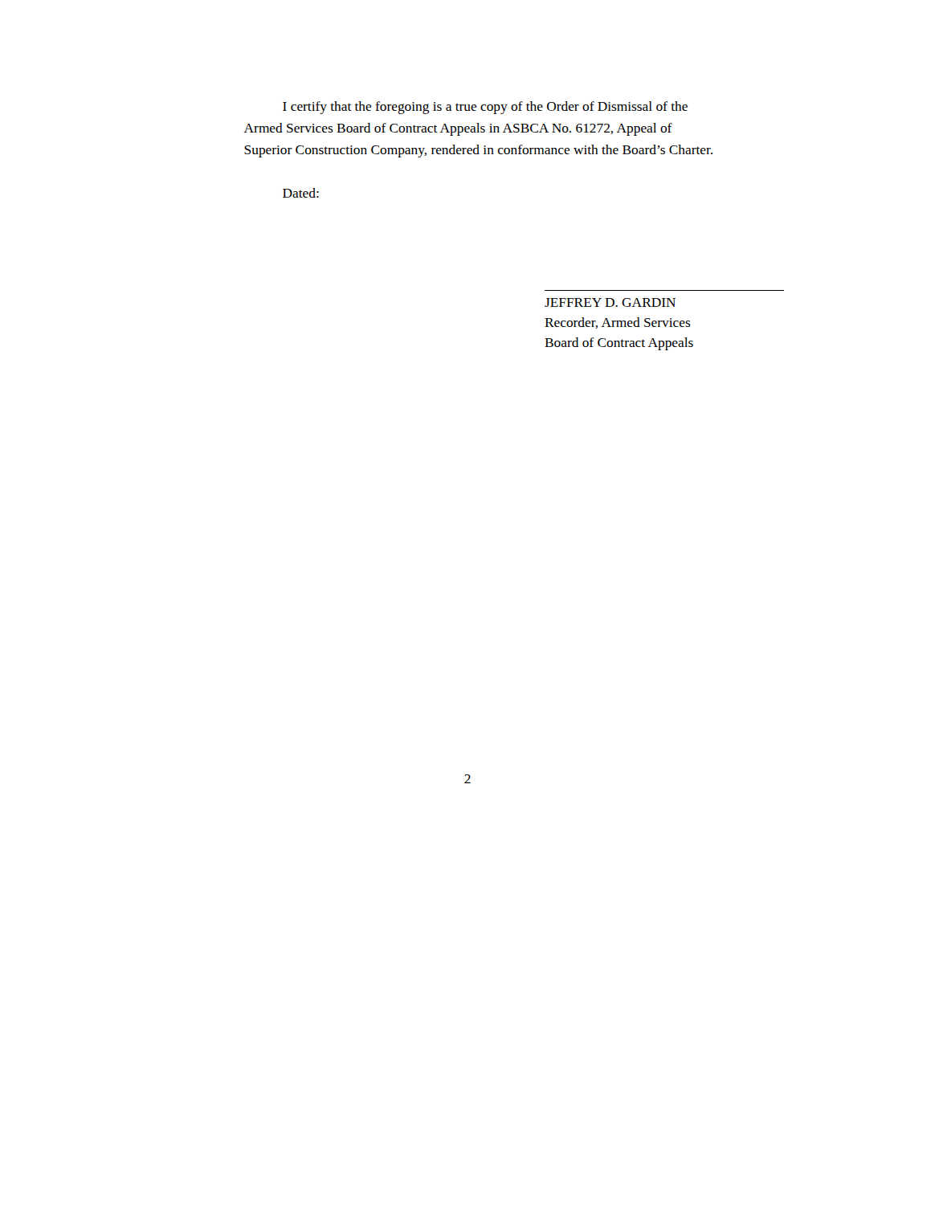I certify that the foregoing is a true copy of the Order of Dismissal of the Armed Services Board of Contract Appeals in ASBCA No. 61272, Appeal of Superior Construction Company, rendered in conformance with the Board’s Charter.
Dated:
JEFFREY D. GARDIN
Recorder, Armed Services
Board of Contract Appeals
2